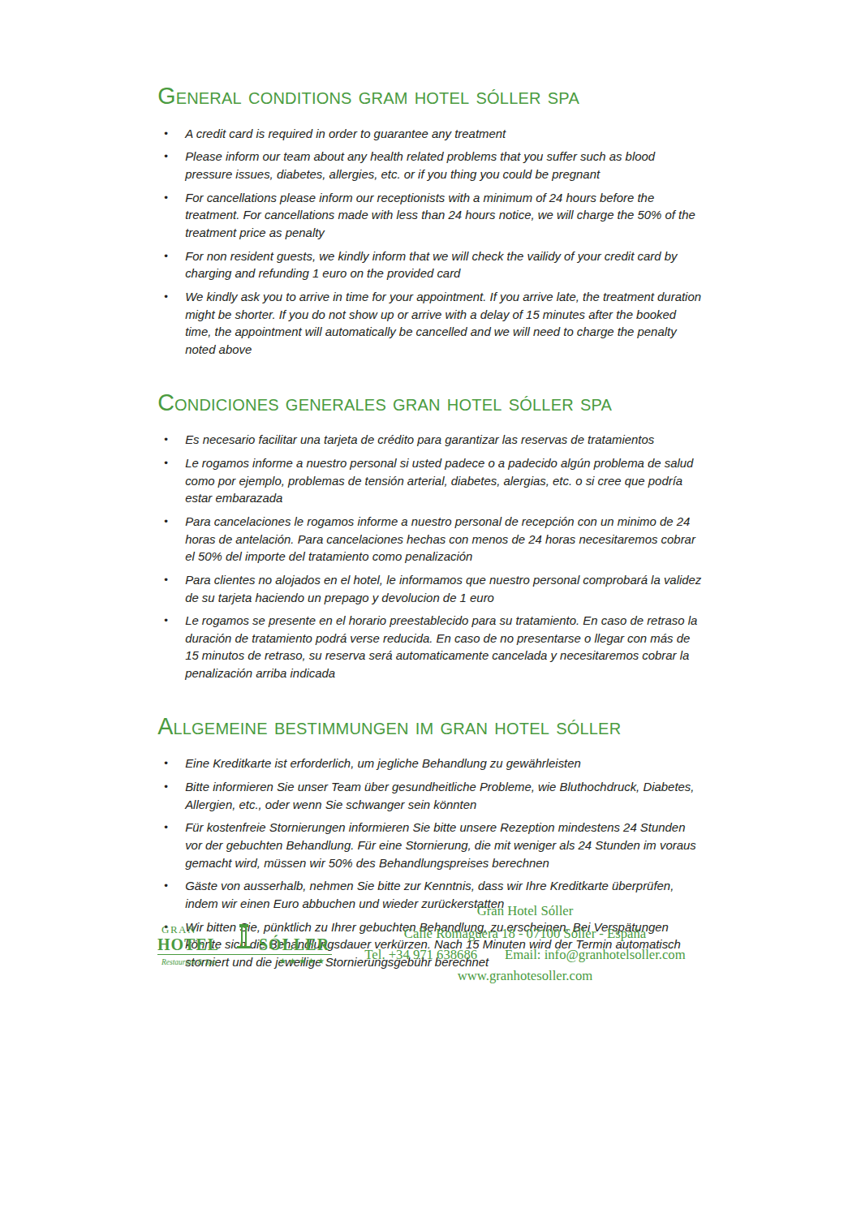General Conditions Gram Hotel Sóller Spa
A credit card is required in order to guarantee any treatment
Please inform our team about any health related problems that you suffer such as blood pressure issues, diabetes, allergies, etc. or if you thing you could be pregnant
For cancellations please inform our receptionists with a minimum of 24 hours before the treatment. For cancellations made with less than 24 hours notice, we will charge the 50% of the treatment price as penalty
For non resident guests, we kindly inform that we will check the vailidy of your credit card by charging and refunding 1 euro on the provided card
We kindly ask you to arrive in time for your appointment. If you arrive late, the treatment duration might be shorter. If you do not show up or arrive with a delay of 15 minutes after the booked time, the appointment will automatically be cancelled and we will need to charge the penalty noted above
Condiciones generales Gran Hotel Sóller Spa
Es necesario facilitar una tarjeta de crédito para garantizar las reservas de tratamientos
Le rogamos informe a nuestro personal si usted padece o a padecido algún problema de salud como por ejemplo, problemas de tensión arterial, diabetes, alergias, etc. o si cree que podría estar embarazada
Para cancelaciones le rogamos informe a nuestro personal de recepción con un minimo de 24 horas de antelación. Para cancelaciones hechas con menos de 24 horas necesitaremos cobrar el 50% del importe del tratamiento como penalización
Para clientes no alojados en el hotel, le informamos que nuestro personal comprobará la validez de su tarjeta haciendo un prepago y devolucion de 1 euro
Le rogamos se presente en el horario preestablecido para su tratamiento. En caso de retraso la duración de tratamiento podrá verse reducida. En caso de no presentarse o llegar con más de 15 minutos de retraso, su reserva será automaticamente cancelada y necesitaremos cobrar la penalización arriba indicada
Allgemeine Bestimmungen im Gran Hotel Sóller
Eine Kreditkarte ist erforderlich, um jegliche Behandlung zu gewährleisten
Bitte informieren Sie unser Team über gesundheitliche Probleme, wie Bluthochdruck, Diabetes, Allergien, etc., oder wenn Sie schwanger sein könnten
Für kostenfreie Stornierungen informieren Sie bitte unsere Rezeption mindestens 24 Stunden vor der gebuchten Behandlung. Für eine Stornierung, die mit weniger als 24 Stunden im voraus gemacht wird, müssen wir 50% des Behandlungspreises berechnen
Gäste von ausserhalb, nehmen Sie bitte zur Kenntnis, dass wir Ihre Kreditkarte überprüfen, indem wir einen Euro abbuchen und wieder zurückerstatten
Wir bitten Sie, pünktlich zu Ihrer gebuchten Behandlung, zu erscheinen. Bei Verspätungen könnte sich die Behandlungsdauer verkürzen. Nach 15 Minuten wird der Termin automatisch storniert und die jeweilige Stornierungsgebühr berechnet
GRAN HOTEL SÓLLER Restaurant & Spa ★ ★ ★ ★ ★
Gran Hotel Sóller
Calle Romaguera 18 - 07100 Sóller - España
Tel. +34 971 638686 Email: info@granhotelsoller.com
www.granhotesoller.com